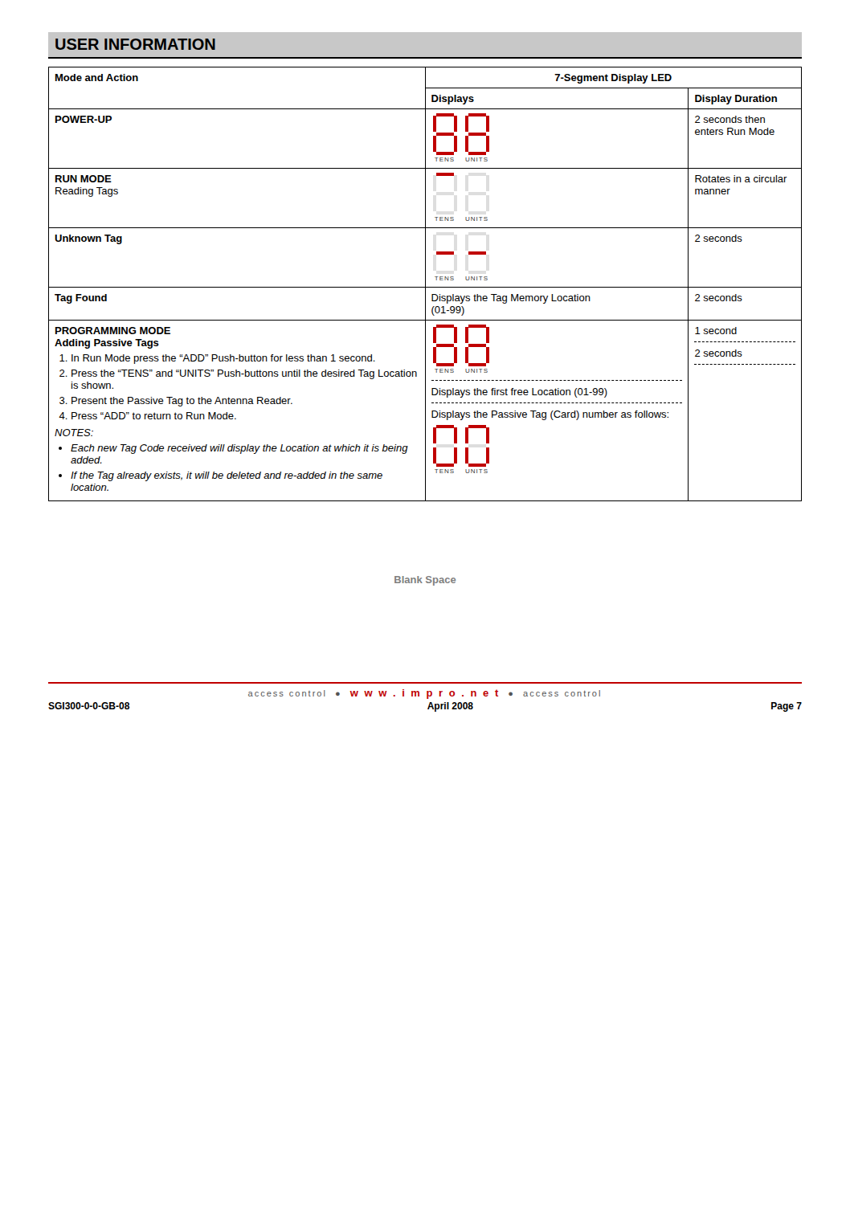USER INFORMATION
| Mode and Action | 7-Segment Display LED |
| --- | --- |
| Displays | Display Duration |
| POWER-UP | TENS UNITS | 2 seconds then enters Run Mode |
| RUN MODE Reading Tags | TENS UNITS | Rotates in a circular manner |
| Unknown Tag | TENS UNITS | 2 seconds |
| Tag Found | Displays the Tag Memory Location (01-99) | 2 seconds |
| PROGRAMMING MODE Adding Passive Tags In Run Mode press the “ADD” Push-button for less than 1 second. Press the “TENS” and “UNITS” Push-buttons until the desired Tag Location is shown. Present the Passive Tag to the Antenna Reader. Press “ADD” to return to Run Mode. NOTES: Each new Tag Code received will display the Location at which it is being added. If the Tag already exists, it will be deleted and re-added in the same location. | TENS UNITS Displays the first free Location (01-99) Displays the Passive Tag (Card) number as follows: TENS UNITS | 1 second 2 seconds |
Blank Space
access control ● w w w . i m p r o . n e t ● access control
SGI300-0-0-GB-08 April 2008 Page 7